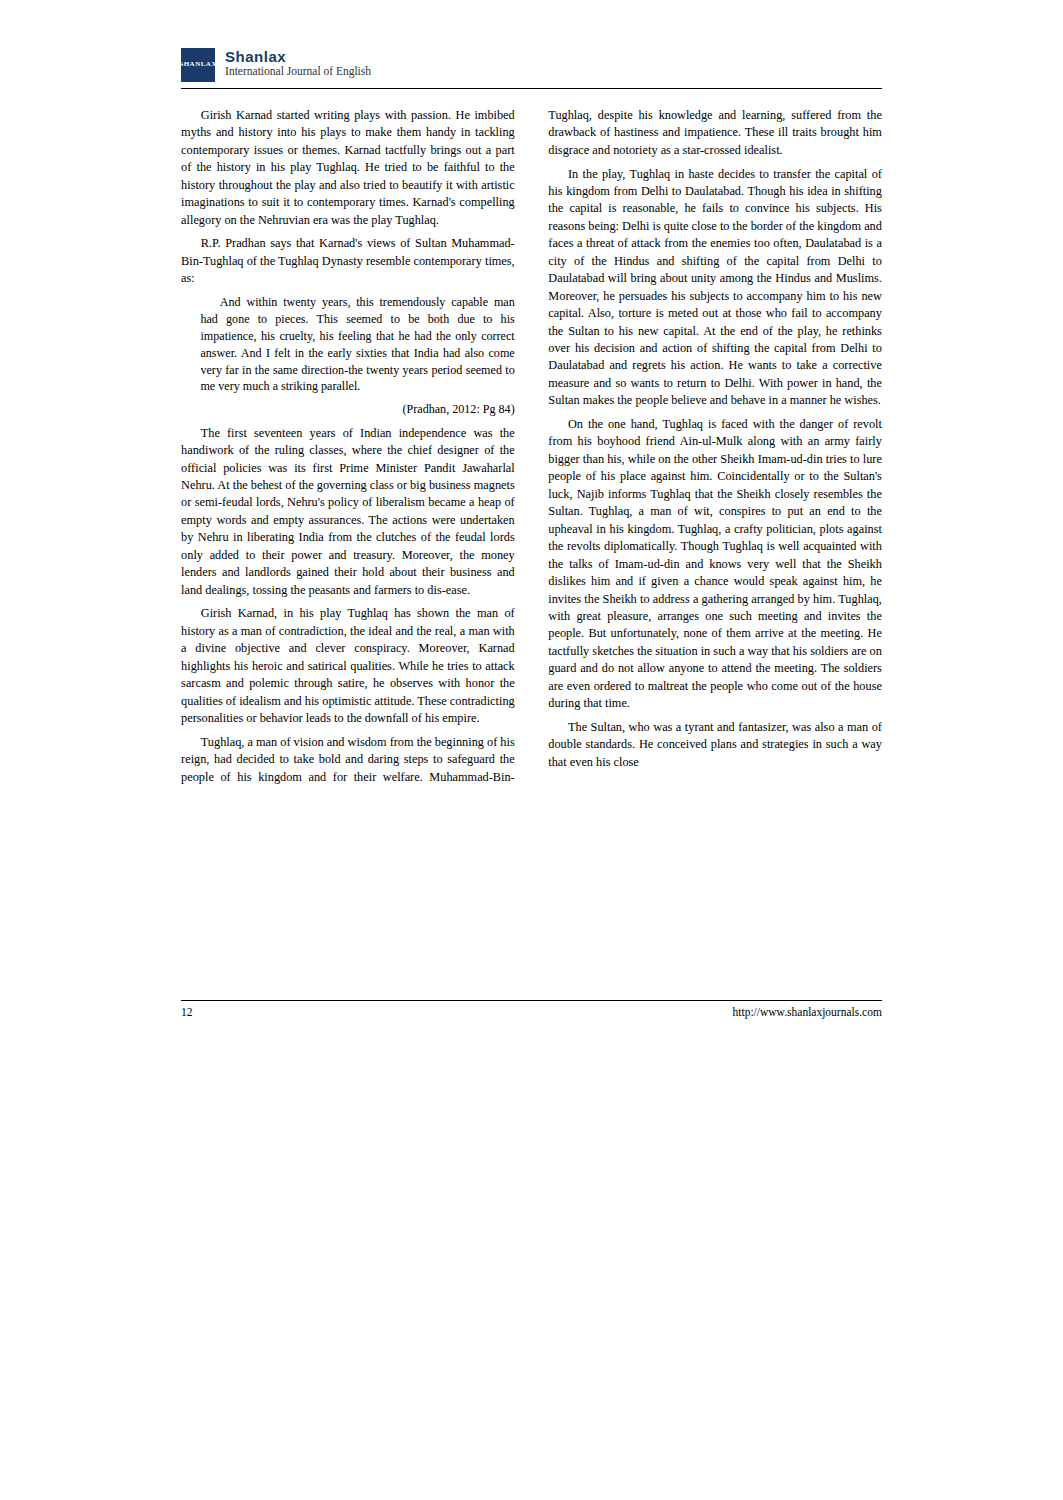SHANLAX
Shanlax
International Journal of English
Girish Karnad started writing plays with passion. He imbibed myths and history into his plays to make them handy in tackling contemporary issues or themes. Karnad tactfully brings out a part of the history in his play Tughlaq. He tried to be faithful to the history throughout the play and also tried to beautify it with artistic imaginations to suit it to contemporary times. Karnad's compelling allegory on the Nehruvian era was the play Tughlaq.
R.P. Pradhan says that Karnad's views of Sultan Muhammad-Bin-Tughlaq of the Tughlaq Dynasty resemble contemporary times, as:
And within twenty years, this tremendously capable man had gone to pieces. This seemed to be both due to his impatience, his cruelty, his feeling that he had the only correct answer. And I felt in the early sixties that India had also come very far in the same direction-the twenty years period seemed to me very much a striking parallel.
(Pradhan, 2012: Pg 84)
The first seventeen years of Indian independence was the handiwork of the ruling classes, where the chief designer of the official policies was its first Prime Minister Pandit Jawaharlal Nehru. At the behest of the governing class or big business magnets or semi-feudal lords, Nehru's policy of liberalism became a heap of empty words and empty assurances. The actions were undertaken by Nehru in liberating India from the clutches of the feudal lords only added to their power and treasury. Moreover, the money lenders and landlords gained their hold about their business and land dealings, tossing the peasants and farmers to dis-ease.
Girish Karnad, in his play Tughlaq has shown the man of history as a man of contradiction, the ideal and the real, a man with a divine objective and clever conspiracy. Moreover, Karnad highlights his heroic and satirical qualities. While he tries to attack sarcasm and polemic through satire, he observes with honor the qualities of idealism and his optimistic attitude. These contradicting personalities or behavior leads to the downfall of his empire.
Tughlaq, a man of vision and wisdom from the beginning of his reign, had decided to take bold and daring steps to safeguard the people of his kingdom and for their welfare. Muhammad-Bin-Tughlaq, despite his knowledge and learning, suffered from the drawback of hastiness and impatience. These ill traits brought him disgrace and notoriety as a star-crossed idealist.
In the play, Tughlaq in haste decides to transfer the capital of his kingdom from Delhi to Daulatabad. Though his idea in shifting the capital is reasonable, he fails to convince his subjects. His reasons being: Delhi is quite close to the border of the kingdom and faces a threat of attack from the enemies too often, Daulatabad is a city of the Hindus and shifting of the capital from Delhi to Daulatabad will bring about unity among the Hindus and Muslims. Moreover, he persuades his subjects to accompany him to his new capital. Also, torture is meted out at those who fail to accompany the Sultan to his new capital. At the end of the play, he rethinks over his decision and action of shifting the capital from Delhi to Daulatabad and regrets his action. He wants to take a corrective measure and so wants to return to Delhi. With power in hand, the Sultan makes the people believe and behave in a manner he wishes.
On the one hand, Tughlaq is faced with the danger of revolt from his boyhood friend Ain-ul-Mulk along with an army fairly bigger than his, while on the other Sheikh Imam-ud-din tries to lure people of his place against him. Coincidentally or to the Sultan's luck, Najib informs Tughlaq that the Sheikh closely resembles the Sultan. Tughlaq, a man of wit, conspires to put an end to the upheaval in his kingdom. Tughlaq, a crafty politician, plots against the revolts diplomatically. Though Tughlaq is well acquainted with the talks of Imam-ud-din and knows very well that the Sheikh dislikes him and if given a chance would speak against him, he invites the Sheikh to address a gathering arranged by him. Tughlaq, with great pleasure, arranges one such meeting and invites the people. But unfortunately, none of them arrive at the meeting. He tactfully sketches the situation in such a way that his soldiers are on guard and do not allow anyone to attend the meeting. The soldiers are even ordered to maltreat the people who come out of the house during that time.
The Sultan, who was a tyrant and fantasizer, was also a man of double standards. He conceived plans and strategies in such a way that even his close
12
http://www.shanlaxjournals.com